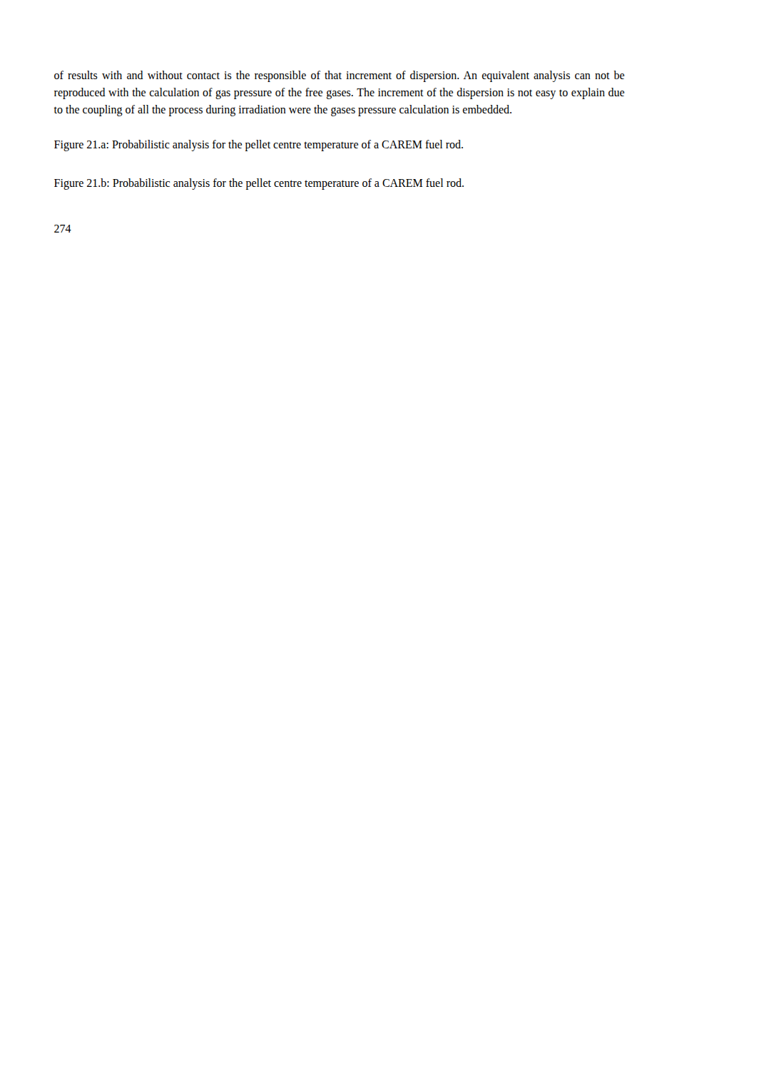of results with and without contact is the responsible of that increment of dispersion. An equivalent analysis can not be reproduced with the calculation of gas pressure of the free gases. The increment of the dispersion is not easy to explain due to the coupling of all the process during irradiation were the gases pressure calculation is embedded.
Figure 21.a: Probabilistic analysis for the pellet centre temperature of a CAREM fuel rod.
Figure 21.b: Probabilistic analysis for the pellet centre temperature of a CAREM fuel rod.
274